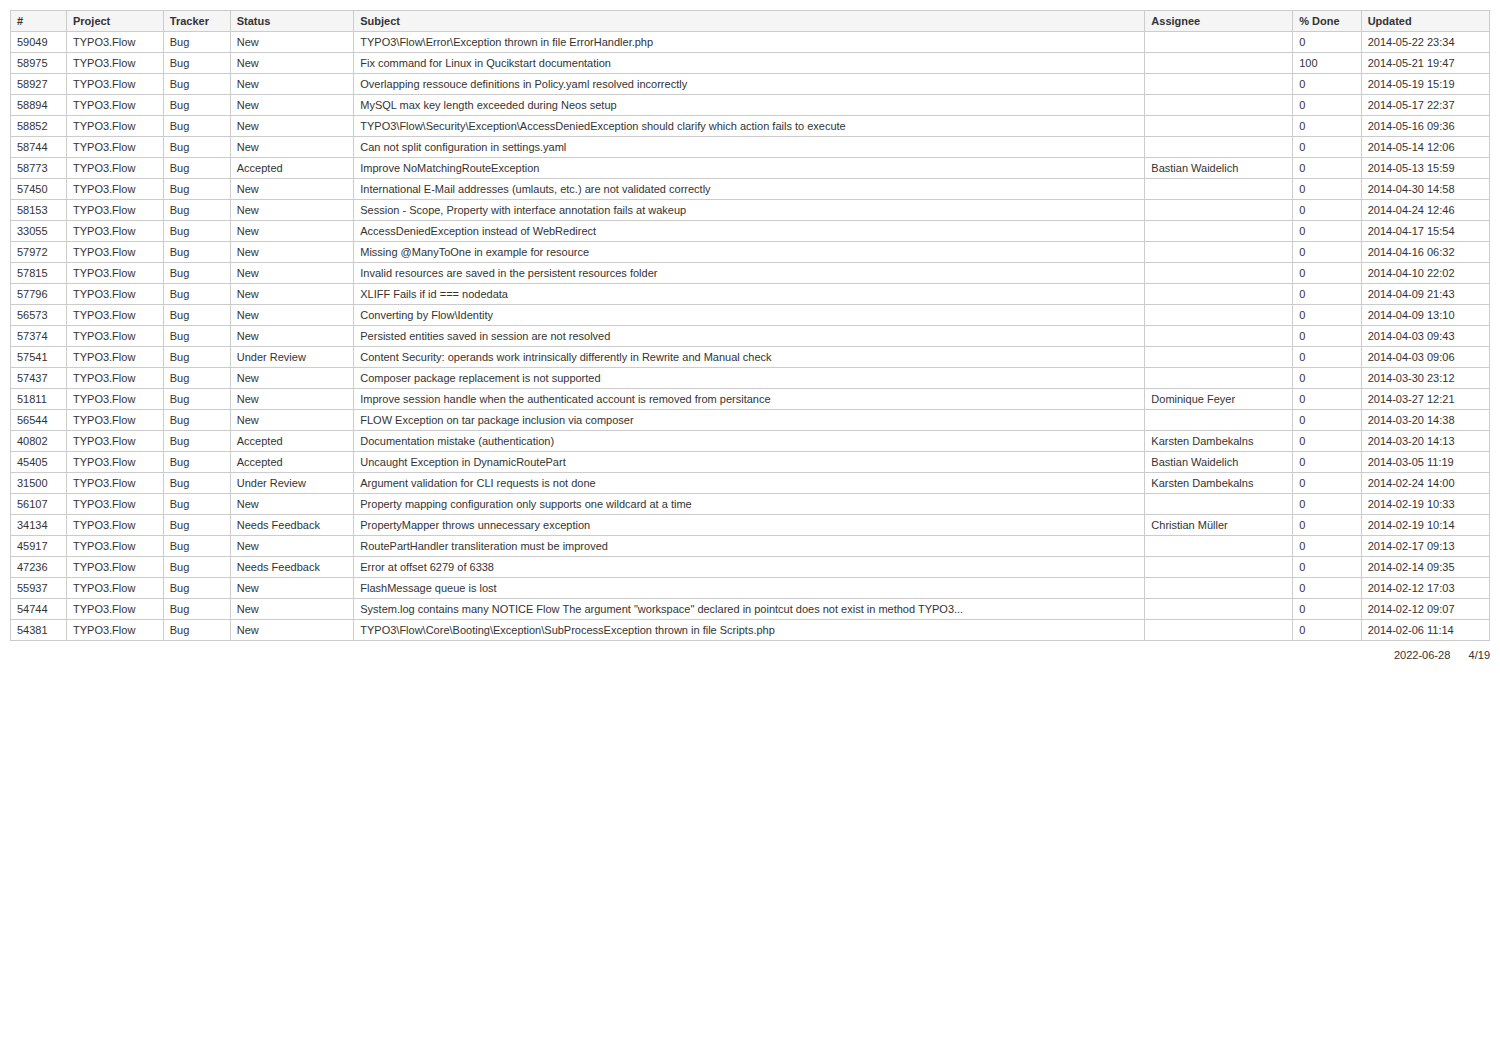| # | Project | Tracker | Status | Subject | Assignee | % Done | Updated |
| --- | --- | --- | --- | --- | --- | --- | --- |
| 59049 | TYPO3.Flow | Bug | New | TYPO3\Flow\Error\Exception thrown in file ErrorHandler.php | | 0 | 2014-05-22 23:34 |
| 58975 | TYPO3.Flow | Bug | New | Fix command for Linux in Qucikstart documentation | | 100 | 2014-05-21 19:47 |
| 58927 | TYPO3.Flow | Bug | New | Overlapping ressouce definitions in Policy.yaml resolved incorrectly | | 0 | 2014-05-19 15:19 |
| 58894 | TYPO3.Flow | Bug | New | MySQL max key length exceeded during Neos setup | | 0 | 2014-05-17 22:37 |
| 58852 | TYPO3.Flow | Bug | New | TYPO3\Flow\Security\Exception\AccessDeniedException should clarify which action fails to execute | | 0 | 2014-05-16 09:36 |
| 58744 | TYPO3.Flow | Bug | New | Can not split configuration in settings.yaml | | 0 | 2014-05-14 12:06 |
| 58773 | TYPO3.Flow | Bug | Accepted | Improve NoMatchingRouteException | Bastian Waidelich | 0 | 2014-05-13 15:59 |
| 57450 | TYPO3.Flow | Bug | New | International E-Mail addresses (umlauts, etc.) are not validated correctly | | 0 | 2014-04-30 14:58 |
| 58153 | TYPO3.Flow | Bug | New | Session - Scope, Property with interface annotation fails at wakeup | | 0 | 2014-04-24 12:46 |
| 33055 | TYPO3.Flow | Bug | New | AccessDeniedException instead of WebRedirect | | 0 | 2014-04-17 15:54 |
| 57972 | TYPO3.Flow | Bug | New | Missing @ManyToOne in example for resource | | 0 | 2014-04-16 06:32 |
| 57815 | TYPO3.Flow | Bug | New | Invalid resources are saved in the persistent resources folder | | 0 | 2014-04-10 22:02 |
| 57796 | TYPO3.Flow | Bug | New | XLIFF Fails if id === nodedata | | 0 | 2014-04-09 21:43 |
| 56573 | TYPO3.Flow | Bug | New | Converting by Flow\Identity | | 0 | 2014-04-09 13:10 |
| 57374 | TYPO3.Flow | Bug | New | Persisted entities saved in session are not resolved | | 0 | 2014-04-03 09:43 |
| 57541 | TYPO3.Flow | Bug | Under Review | Content Security: operands work intrinsically differently in Rewrite and Manual check | | 0 | 2014-04-03 09:06 |
| 57437 | TYPO3.Flow | Bug | New | Composer package replacement is not supported | | 0 | 2014-03-30 23:12 |
| 51811 | TYPO3.Flow | Bug | New | Improve session handle when the authenticated account is removed from persitance | Dominique Feyer | 0 | 2014-03-27 12:21 |
| 56544 | TYPO3.Flow | Bug | New | FLOW Exception on tar package inclusion via composer | | 0 | 2014-03-20 14:38 |
| 40802 | TYPO3.Flow | Bug | Accepted | Documentation mistake (authentication) | Karsten Dambekalns | 0 | 2014-03-20 14:13 |
| 45405 | TYPO3.Flow | Bug | Accepted | Uncaught Exception in DynamicRoutePart | Bastian Waidelich | 0 | 2014-03-05 11:19 |
| 31500 | TYPO3.Flow | Bug | Under Review | Argument validation for CLI requests is not done | Karsten Dambekalns | 0 | 2014-02-24 14:00 |
| 56107 | TYPO3.Flow | Bug | New | Property mapping configuration only supports one wildcard at a time | | 0 | 2014-02-19 10:33 |
| 34134 | TYPO3.Flow | Bug | Needs Feedback | PropertyMapper throws unnecessary exception | Christian Müller | 0 | 2014-02-19 10:14 |
| 45917 | TYPO3.Flow | Bug | New | RoutePartHandler transliteration must be improved | | 0 | 2014-02-17 09:13 |
| 47236 | TYPO3.Flow | Bug | Needs Feedback | Error at offset 6279 of 6338 | | 0 | 2014-02-14 09:35 |
| 55937 | TYPO3.Flow | Bug | New | FlashMessage queue is lost | | 0 | 2014-02-12 17:03 |
| 54744 | TYPO3.Flow | Bug | New | System.log contains many NOTICE Flow The argument "workspace" declared in pointcut does not exist in method TYPO3... | | 0 | 2014-02-12 09:07 |
| 54381 | TYPO3.Flow | Bug | New | TYPO3\Flow\Core\Booting\Exception\SubProcessException thrown in file Scripts.php | | 0 | 2014-02-06 11:14 |
2022-06-28 4/19